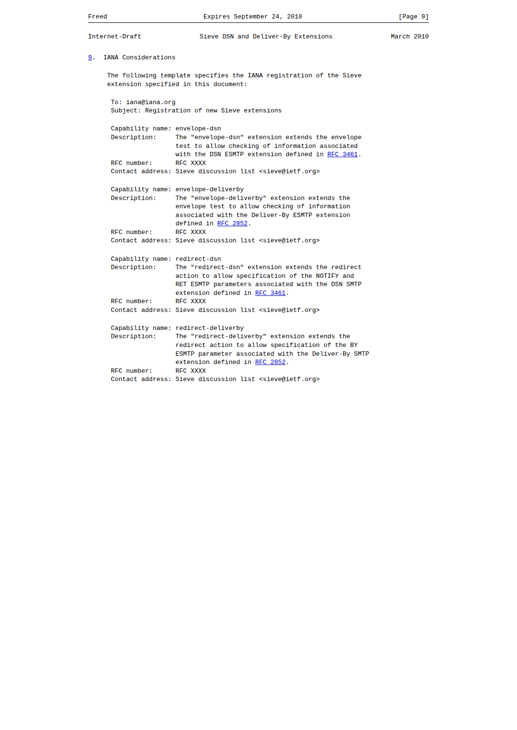Freed Expires September 24, 2010 [Page 9]
Internet-Draft Sieve DSN and Deliver-By Extensions March 2010
9. IANA Considerations
The following template specifies the IANA registration of the Sieve
extension specified in this document:
 To: iana@iana.org
 Subject: Registration of new Sieve extensions
 Capability name: envelope-dsn
 Description:     The "envelope-dsn" extension extends the envelope
                  test to allow checking of information associated
                  with the DSN ESMTP extension defined in RFC 3461.
 RFC number:      RFC XXXX
 Contact address: Sieve discussion list <sieve@ietf.org>
 Capability name: envelope-deliverby
 Description:     The "envelope-deliverby" extension extends the
                  envelope test to allow checking of information
                  associated with the Deliver-By ESMTP extension
                  defined in RFC 2852.
 RFC number:      RFC XXXX
 Contact address: Sieve discussion list <sieve@ietf.org>
 Capability name: redirect-dsn
 Description:     The "redirect-dsn" extension extends the redirect
                  action to allow specification of the NOTIFY and
                  RET ESMTP parameters associated with the DSN SMTP
                  extension defined in RFC 3461.
 RFC number:      RFC XXXX
 Contact address: Sieve discussion list <sieve@ietf.org>
 Capability name: redirect-deliverby
 Description:     The "redirect-deliverby" extension extends the
                  redirect action to allow specification of the BY
                  ESMTP parameter associated with the Deliver-By SMTP
                  extension defined in RFC 2852.
 RFC number:      RFC XXXX
 Contact address: Sieve discussion list <sieve@ietf.org>